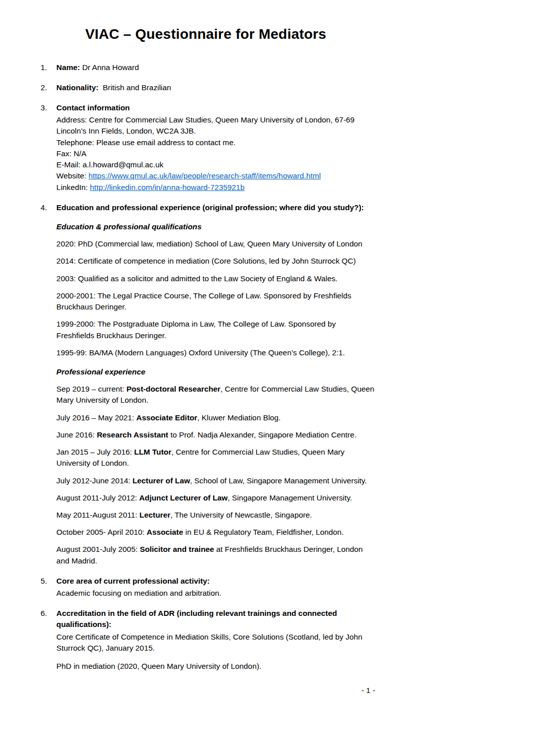VIAC – Questionnaire for Mediators
Name: Dr Anna Howard
Nationality: British and Brazilian
Contact information
Address: Centre for Commercial Law Studies, Queen Mary University of London, 67-69 Lincoln’s Inn Fields, London, WC2A 3JB.
Telephone: Please use email address to contact me.
Fax: N/A
E-Mail: a.l.howard@qmul.ac.uk
Website: https://www.qmul.ac.uk/law/people/research-staff/items/howard.html
LinkedIn: http://linkedin.com/in/anna-howard-7235921b
Education and professional experience (original profession; where did you study?):
Education & professional qualifications
2020: PhD (Commercial law, mediation) School of Law, Queen Mary University of London
2014: Certificate of competence in mediation (Core Solutions, led by John Sturrock QC)
2003: Qualified as a solicitor and admitted to the Law Society of England & Wales.
2000-2001: The Legal Practice Course, The College of Law. Sponsored by Freshfields Bruckhaus Deringer.
1999-2000: The Postgraduate Diploma in Law, The College of Law. Sponsored by Freshfields Bruckhaus Deringer.
1995-99: BA/MA (Modern Languages) Oxford University (The Queen’s College), 2:1.
Professional experience
Sep 2019 – current: Post-doctoral Researcher, Centre for Commercial Law Studies, Queen Mary University of London.
July 2016 – May 2021: Associate Editor, Kluwer Mediation Blog.
June 2016: Research Assistant to Prof. Nadja Alexander, Singapore Mediation Centre.
Jan 2015 – July 2016: LLM Tutor, Centre for Commercial Law Studies, Queen Mary University of London.
July 2012-June 2014: Lecturer of Law, School of Law, Singapore Management University.
August 2011-July 2012: Adjunct Lecturer of Law, Singapore Management University.
May 2011-August 2011: Lecturer, The University of Newcastle, Singapore.
October 2005- April 2010: Associate in EU & Regulatory Team, Fieldfisher, London.
August 2001-July 2005: Solicitor and trainee at Freshfields Bruckhaus Deringer, London and Madrid.
Core area of current professional activity:
Academic focusing on mediation and arbitration.
Accreditation in the field of ADR (including relevant trainings and connected qualifications):
Core Certificate of Competence in Mediation Skills, Core Solutions (Scotland, led by John Sturrock QC), January 2015.
PhD in mediation (2020, Queen Mary University of London).
- 1 -